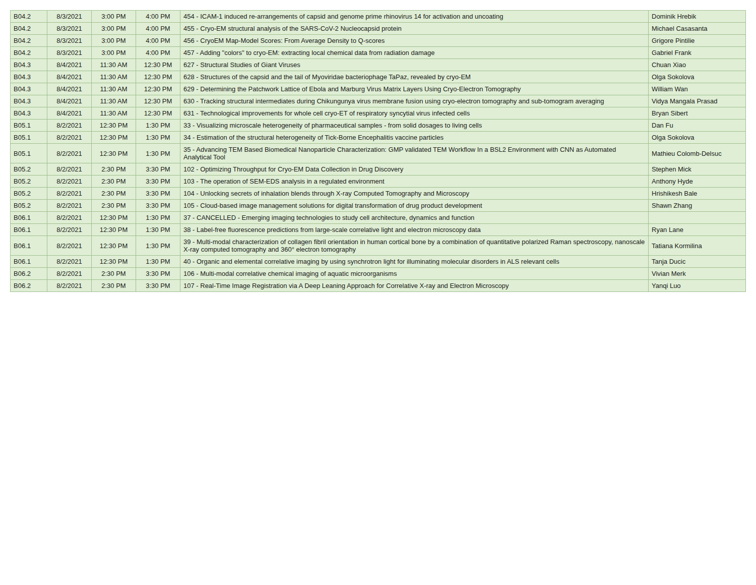| B04.2 | 8/3/2021 | 3:00 PM | 4:00 PM | 454 - ICAM-1 induced re-arrangements of capsid and genome prime rhinovirus 14 for activation and uncoating | Dominik Hrebik |
| B04.2 | 8/3/2021 | 3:00 PM | 4:00 PM | 455 - Cryo-EM structural analysis of the SARS-CoV-2 Nucleocapsid protein | Michael Casasanta |
| B04.2 | 8/3/2021 | 3:00 PM | 4:00 PM | 456 - CryoEM Map-Model Scores: From Average Density to Q-scores | Grigore Pintilie |
| B04.2 | 8/3/2021 | 3:00 PM | 4:00 PM | 457 - Adding "colors" to cryo-EM: extracting local chemical data from radiation damage | Gabriel Frank |
| B04.3 | 8/4/2021 | 11:30 AM | 12:30 PM | 627 - Structural Studies of Giant Viruses | Chuan Xiao |
| B04.3 | 8/4/2021 | 11:30 AM | 12:30 PM | 628 - Structures of the capsid and the tail of Myoviridae bacteriophage TaPaz, revealed by cryo-EM | Olga Sokolova |
| B04.3 | 8/4/2021 | 11:30 AM | 12:30 PM | 629 - Determining the Patchwork Lattice of Ebola and Marburg Virus Matrix Layers Using Cryo-Electron Tomography | William Wan |
| B04.3 | 8/4/2021 | 11:30 AM | 12:30 PM | 630 - Tracking structural intermediates during Chikungunya virus membrane fusion using cryo-electron tomography and sub-tomogram averaging | Vidya Mangala Prasad |
| B04.3 | 8/4/2021 | 11:30 AM | 12:30 PM | 631 - Technological improvements for whole cell cryo-ET of respiratory syncytial virus infected cells | Bryan Sibert |
| B05.1 | 8/2/2021 | 12:30 PM | 1:30 PM | 33 - Visualizing microscale heterogeneity of pharmaceutical samples - from solid dosages to living cells | Dan Fu |
| B05.1 | 8/2/2021 | 12:30 PM | 1:30 PM | 34 - Estimation of the structural heterogeneity of Tick-Borne Encephalitis vaccine particles | Olga Sokolova |
| B05.1 | 8/2/2021 | 12:30 PM | 1:30 PM | 35 - Advancing TEM Based Biomedical Nanoparticle Characterization: GMP validated TEM Workflow In a BSL2 Environment with CNN as Automated Analytical Tool | Mathieu Colomb-Delsuc |
| B05.2 | 8/2/2021 | 2:30 PM | 3:30 PM | 102 - Optimizing Throughput for Cryo-EM Data Collection in Drug Discovery | Stephen Mick |
| B05.2 | 8/2/2021 | 2:30 PM | 3:30 PM | 103 - The operation of SEM-EDS analysis in a regulated environment | Anthony Hyde |
| B05.2 | 8/2/2021 | 2:30 PM | 3:30 PM | 104 - Unlocking secrets of inhalation blends through X-ray Computed Tomography and Microscopy | Hrishikesh Bale |
| B05.2 | 8/2/2021 | 2:30 PM | 3:30 PM | 105 - Cloud-based image management solutions for digital transformation of drug product development | Shawn Zhang |
| B06.1 | 8/2/2021 | 12:30 PM | 1:30 PM | 37 - CANCELLED - Emerging imaging technologies to study cell architecture, dynamics and function | |
| B06.1 | 8/2/2021 | 12:30 PM | 1:30 PM | 38 - Label-free fluorescence predictions from large-scale correlative light and electron microscopy data | Ryan Lane |
| B06.1 | 8/2/2021 | 12:30 PM | 1:30 PM | 39 - Multi-modal characterization of collagen fibril orientation in human cortical bone by a combination of quantitative polarized Raman spectroscopy, nanoscale X-ray computed tomography and 360° electron tomography | Tatiana Kormilina |
| B06.1 | 8/2/2021 | 12:30 PM | 1:30 PM | 40 - Organic and elemental correlative imaging by using synchrotron light for illuminating molecular disorders in ALS relevant cells | Tanja Ducic |
| B06.2 | 8/2/2021 | 2:30 PM | 3:30 PM | 106 - Multi-modal correlative chemical imaging of aquatic microorganisms | Vivian Merk |
| B06.2 | 8/2/2021 | 2:30 PM | 3:30 PM | 107 - Real-Time Image Registration via A Deep Leaning Approach for Correlative X-ray and Electron Microscopy | Yanqi Luo |